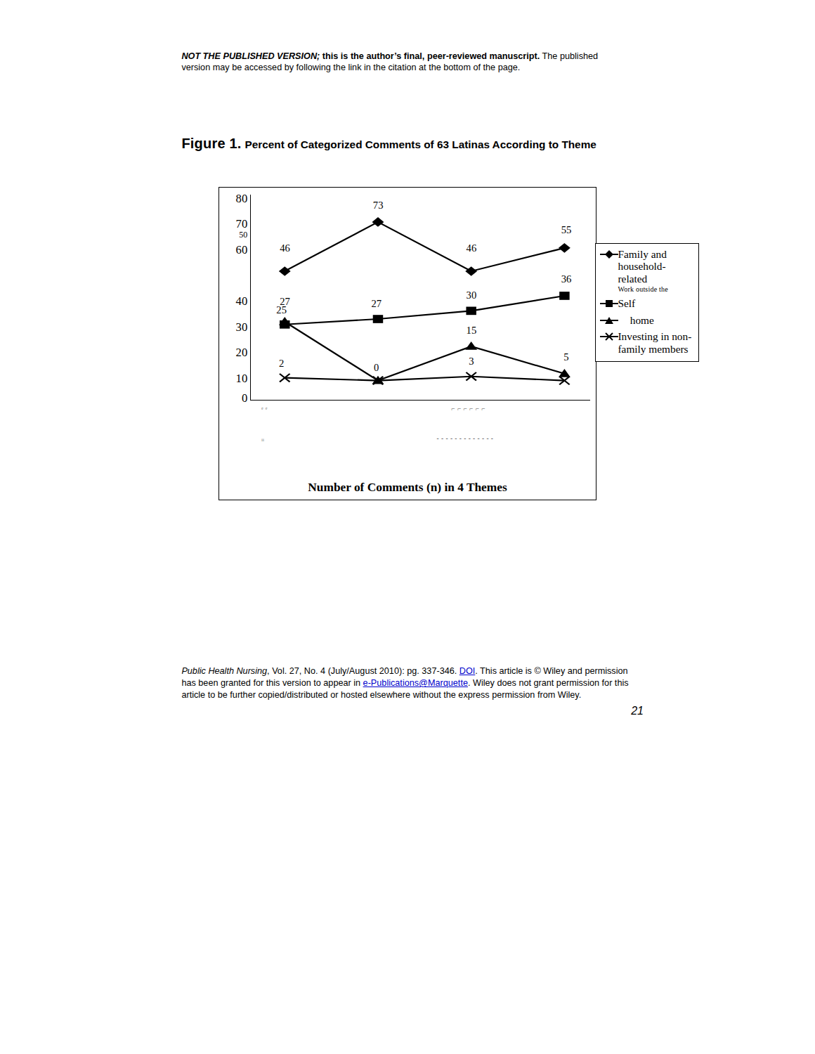NOT THE PUBLISHED VERSION; this is the author’s final, peer-reviewed manuscript. The published version may be accessed by following the link in the citation at the bottom of the page.
Figure 1. Percent of Categorized Comments of 63 Latinas According to Theme
80 70 50 60 40 30 20 10 0
46 73 46 55 25 27 30 36 27 15 5 2 0 3
Family and household-relatedWork outside the
Self
home
Investing in non-family members
ᵉ ᵉ ᵢᵢ ⌐ ⌐ ⌐ ⌐ ⌐ ⌐ - - - - - - - - - - - - -
Number of Comments (n) in 4 Themes
Public Health Nursing, Vol. 27, No. 4 (July/August 2010): pg. 337-346. DOI. This article is © Wiley and permission has been granted for this version to appear in e-Publications@Marquette. Wiley does not grant permission for this article to be further copied/distributed or hosted elsewhere without the express permission from Wiley.
21